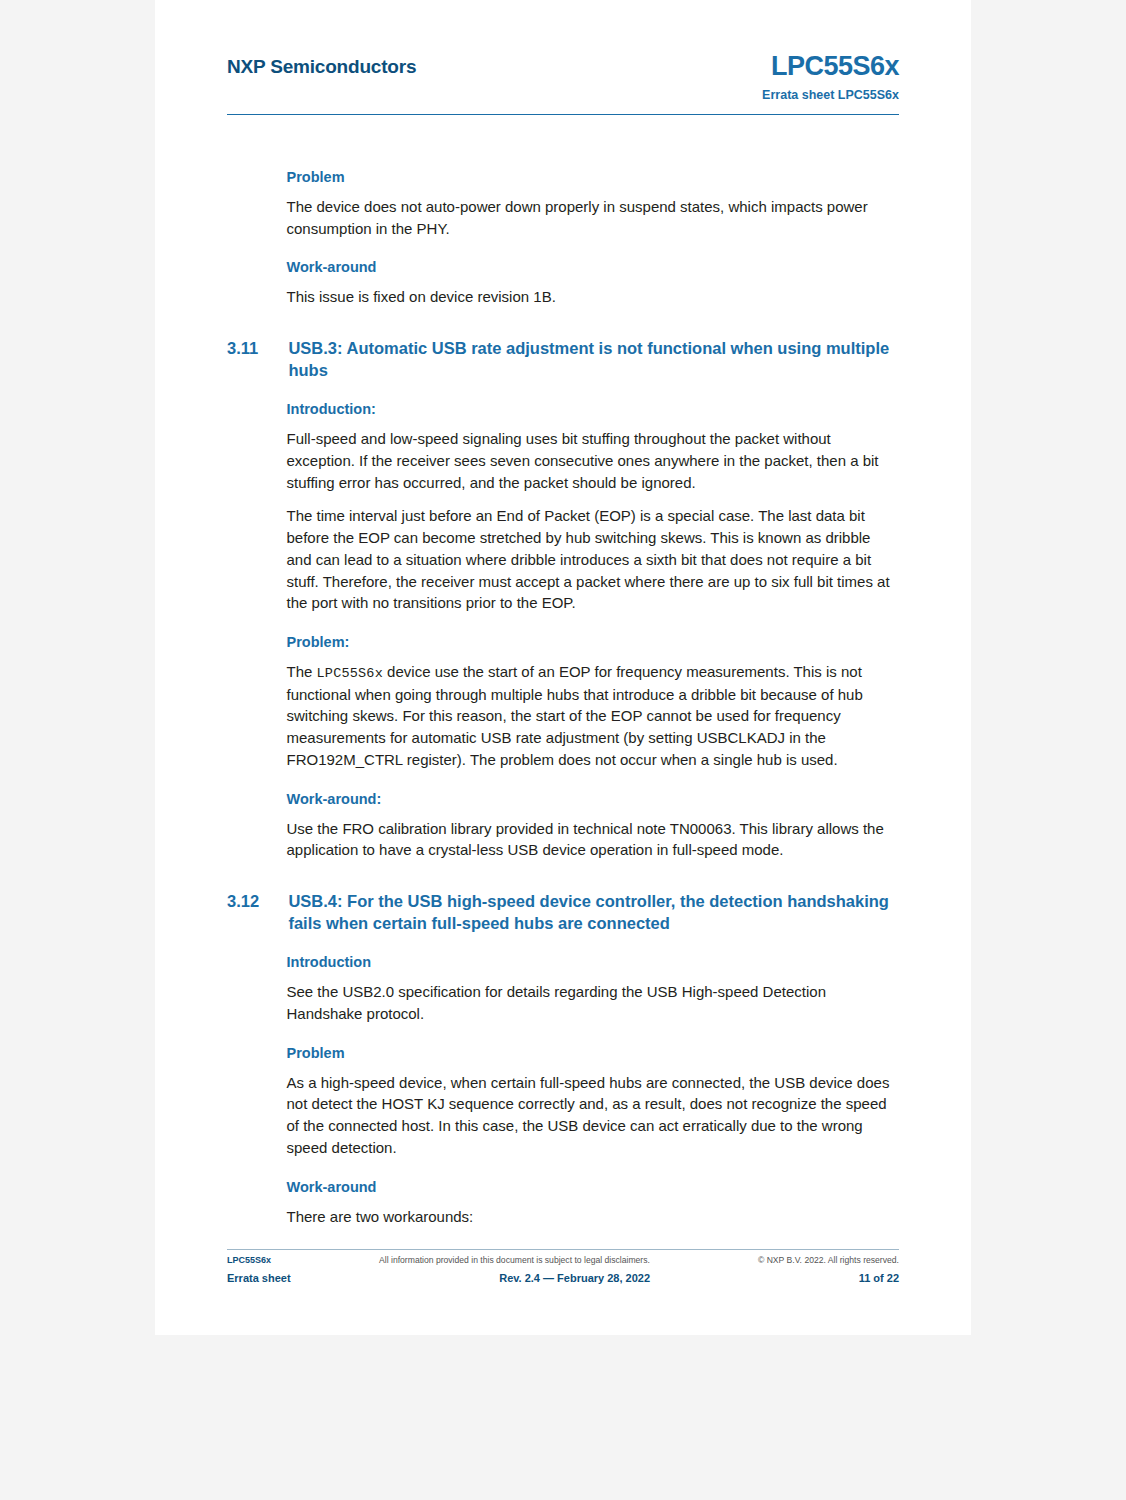NXP Semiconductors
LPC55S6x
Errata sheet LPC55S6x
Problem
The device does not auto-power down properly in suspend states, which impacts power consumption in the PHY.
Work-around
This issue is fixed on device revision 1B.
3.11 USB.3: Automatic USB rate adjustment is not functional when using multiple hubs
Introduction:
Full-speed and low-speed signaling uses bit stuffing throughout the packet without exception. If the receiver sees seven consecutive ones anywhere in the packet, then a bit stuffing error has occurred, and the packet should be ignored.
The time interval just before an End of Packet (EOP) is a special case. The last data bit before the EOP can become stretched by hub switching skews. This is known as dribble and can lead to a situation where dribble introduces a sixth bit that does not require a bit stuff. Therefore, the receiver must accept a packet where there are up to six full bit times at the port with no transitions prior to the EOP.
Problem:
The LPC55S6x device use the start of an EOP for frequency measurements. This is not functional when going through multiple hubs that introduce a dribble bit because of hub switching skews. For this reason, the start of the EOP cannot be used for frequency measurements for automatic USB rate adjustment (by setting USBCLKADJ in the FRO192M_CTRL register). The problem does not occur when a single hub is used.
Work-around:
Use the FRO calibration library provided in technical note TN00063. This library allows the application to have a crystal-less USB device operation in full-speed mode.
3.12 USB.4: For the USB high-speed device controller, the detection handshaking fails when certain full-speed hubs are connected
Introduction
See the USB2.0 specification for details regarding the USB High-speed Detection Handshake protocol.
Problem
As a high-speed device, when certain full-speed hubs are connected, the USB device does not detect the HOST KJ sequence correctly and, as a result, does not recognize the speed of the connected host. In this case, the USB device can act erratically due to the wrong speed detection.
Work-around
There are two workarounds:
LPC55S6x All information provided in this document is subject to legal disclaimers. © NXP B.V. 2022. All rights reserved.
Errata sheet Rev. 2.4 — February 28, 2022 11 of 22